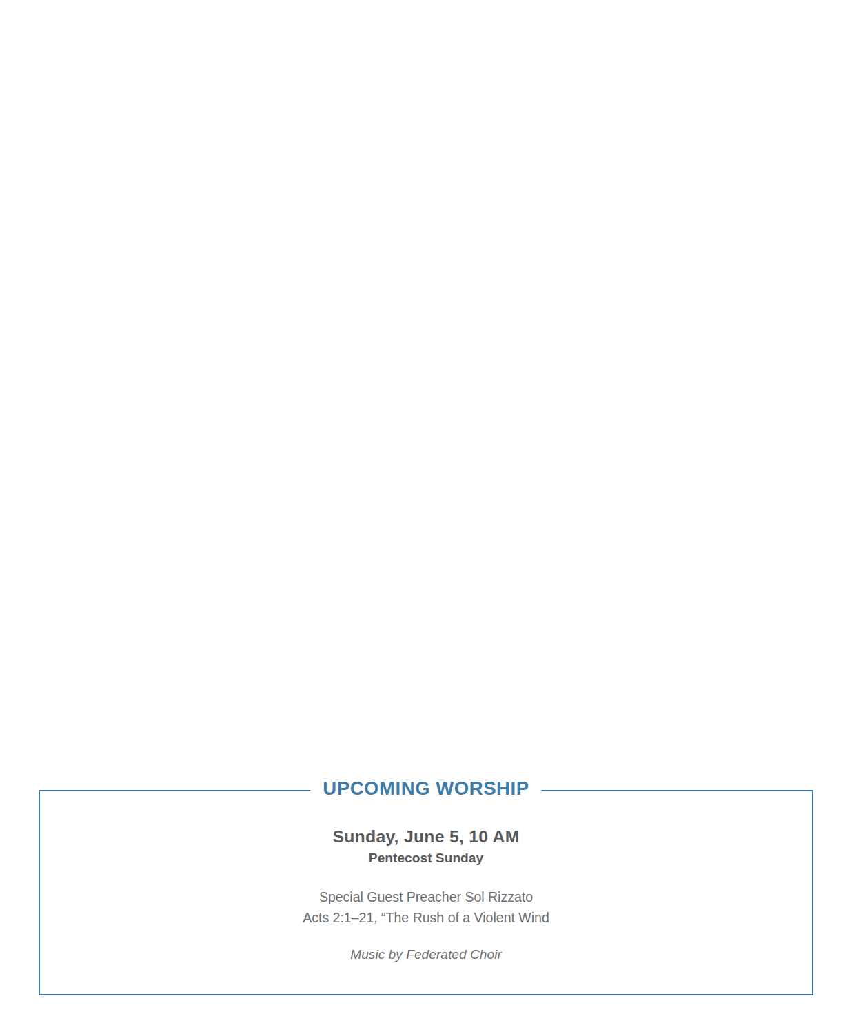Upcoming Worship
Sunday, June 5, 10 AM
Pentecost Sunday
Special Guest Preacher Sol Rizzato
Acts 2:1–21, “The Rush of a Violent Wind
Music by Federated Choir